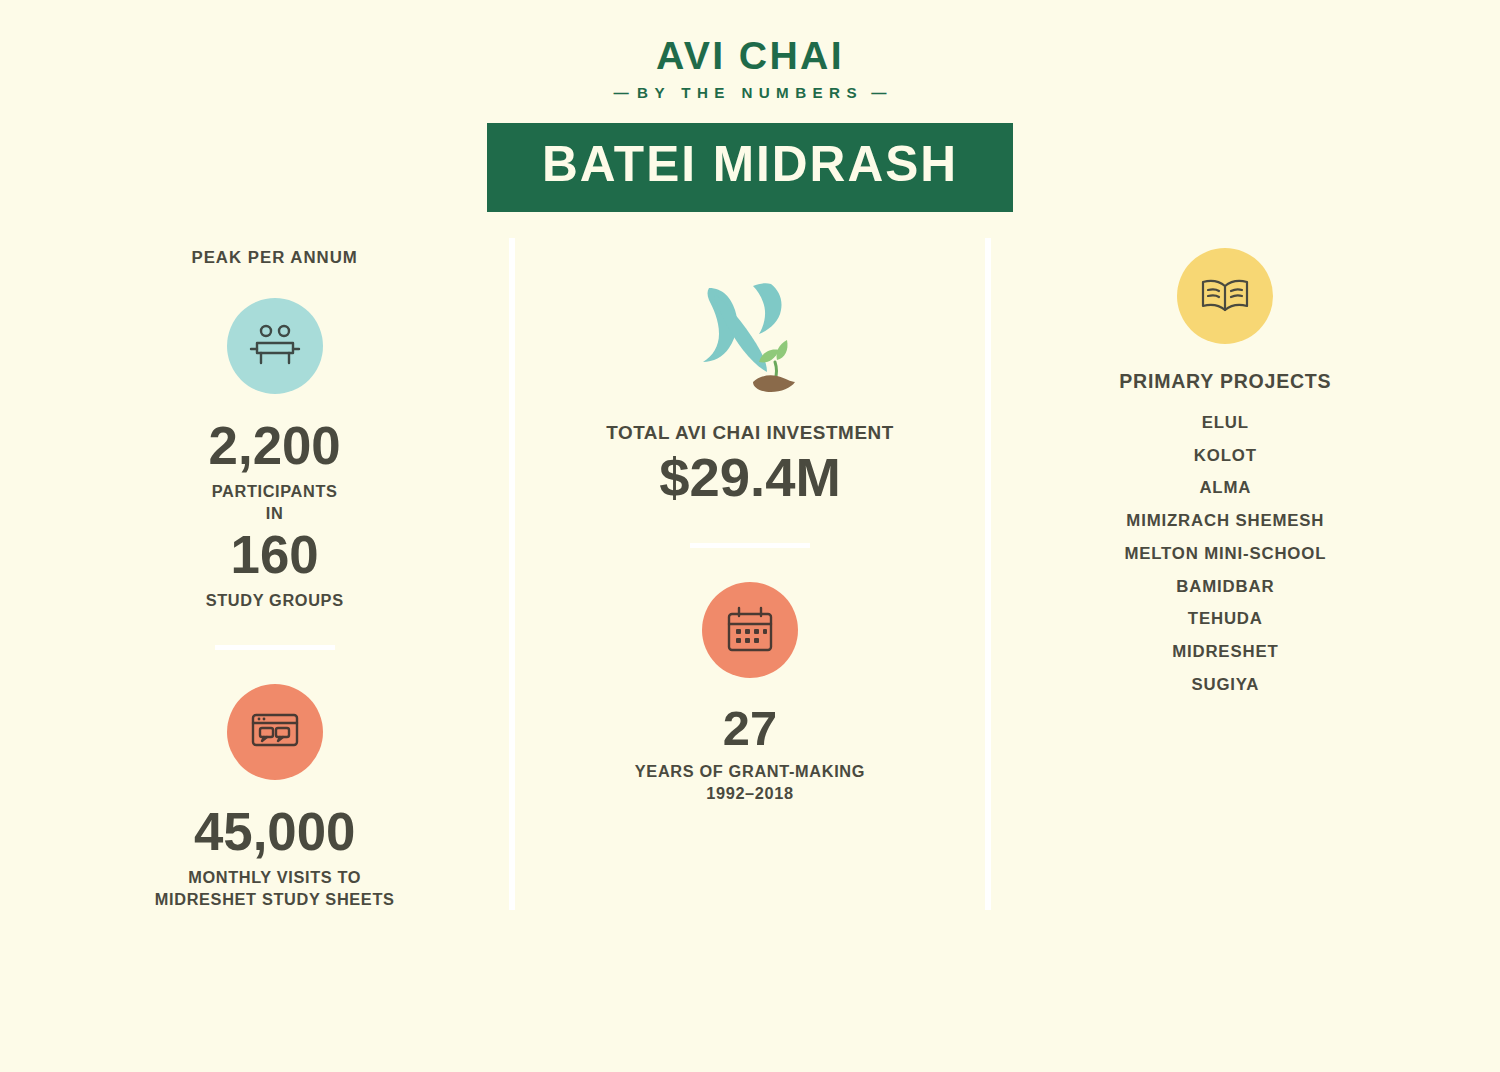AVI CHAI
BY THE NUMBERS
BATEI MIDRASH
PEAK PER ANNUM
2,200
PARTICIPANTS
IN
160
STUDY GROUPS
45,000
MONTHLY VISITS TO
MIDRESHET STUDY SHEETS
TOTAL AVI CHAI INVESTMENT
$29.4M
27
YEARS OF GRANT-MAKING
1992–2018
PRIMARY PROJECTS
ELUL
KOLOT
ALMA
MIMIZRACH SHEMESH
MELTON MINI-SCHOOL
BAMIDBAR
TEHUDA
MIDRESHET
SUGIYA